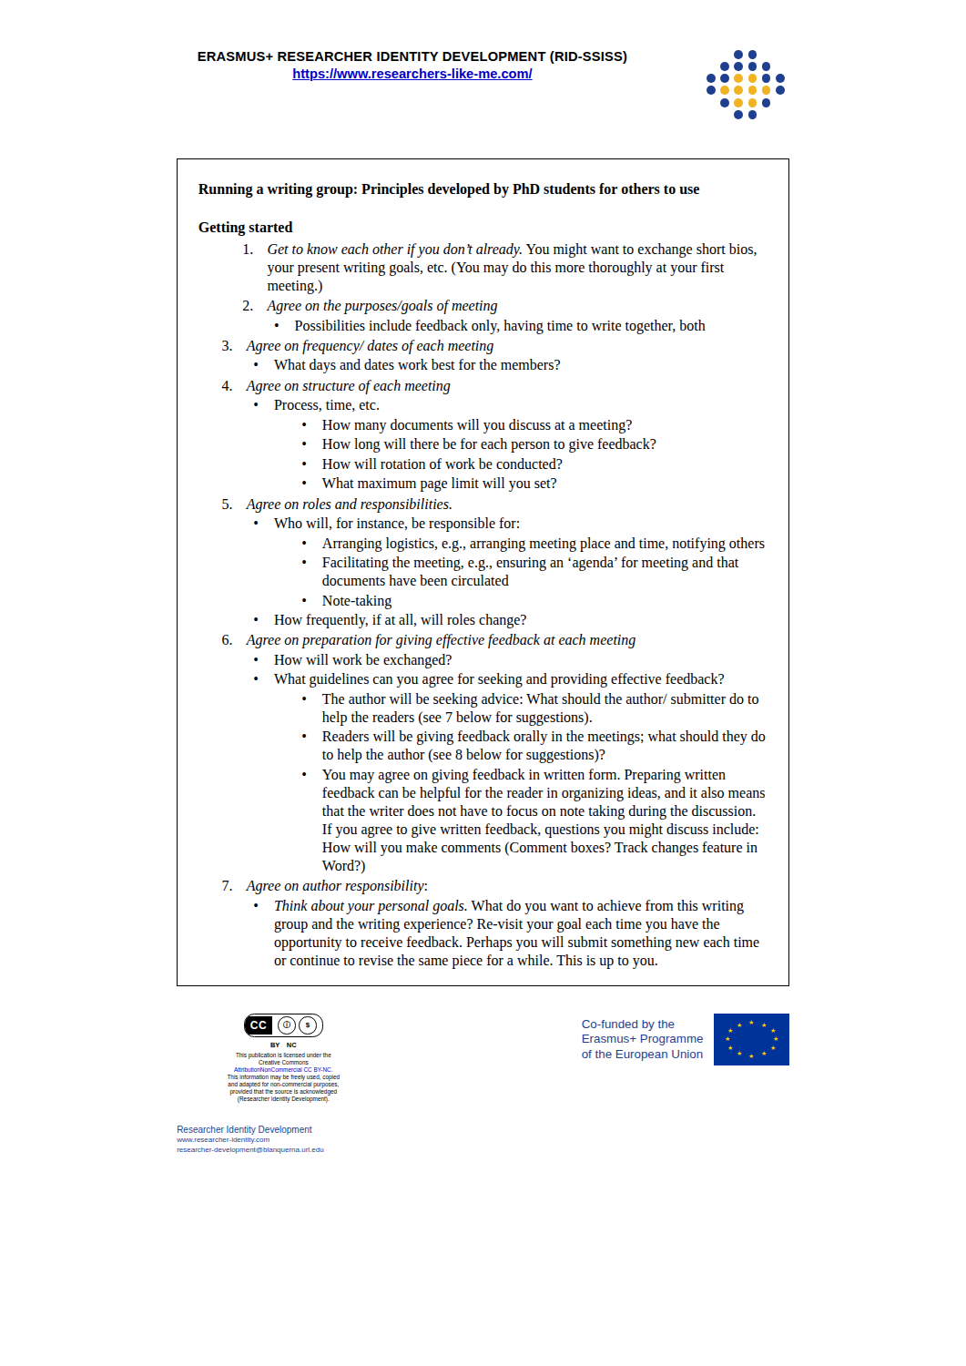ERASMUS+ RESEARCHER IDENTITY DEVELOPMENT (RID-SSISS)
https://www.researchers-like-me.com/
Running a writing group: Principles developed by PhD students for others to use
Getting started
1. Get to know each other if you don’t already. You might want to exchange short bios, your present writing goals, etc. (You may do this more thoroughly at your first meeting.)
2. Agree on the purposes/goals of meeting
Possibilities include feedback only, having time to write together, both
3. Agree on frequency/ dates of each meeting
What days and dates work best for the members?
4. Agree on structure of each meeting
Process, time, etc.
How many documents will you discuss at a meeting?
How long will there be for each person to give feedback?
How will rotation of work be conducted?
What maximum page limit will you set?
5. Agree on roles and responsibilities.
Who will, for instance, be responsible for:
Arranging logistics, e.g., arranging meeting place and time, notifying others
Facilitating the meeting, e.g., ensuring an ‘agenda’ for meeting and that documents have been circulated
Note-taking
How frequently, if at all, will roles change?
6. Agree on preparation for giving effective feedback at each meeting
How will work be exchanged?
What guidelines can you agree for seeking and providing effective feedback?
The author will be seeking advice: What should the author/ submitter do to help the readers (see 7 below for suggestions).
Readers will be giving feedback orally in the meetings; what should they do to help the author (see 8 below for suggestions)?
You may agree on giving feedback in written form. Preparing written feedback can be helpful for the reader in organizing ideas, and it also means that the writer does not have to focus on note taking during the discussion. If you agree to give written feedback, questions you might discuss include: How will you make comments (Comment boxes? Track changes feature in Word?)
7. Agree on author responsibility:
Think about your personal goals. What do you want to achieve from this writing group and the writing experience? Re-visit your goal each time you have the opportunity to receive feedback. Perhaps you will submit something new each time or continue to revise the same piece for a while. This is up to you.
CC ⓘ $
BY NC
This publication is licensed under the
Creative Commons
AttributionNonCommercial CC BY-NC.
This information may be freely used, copied
and adapted for non-commercial purposes,
provided that the source is acknowledged
(Researcher Identity Development).
Co-funded by the
Erasmus+ Programme
of the European Union
★ ★ ★ ★ ★ ★ ★ ★ ★ ★ ★ ★
Researcher Identity Development
www.researcher-identity.com
researcher-development@blanquerna.url.edu